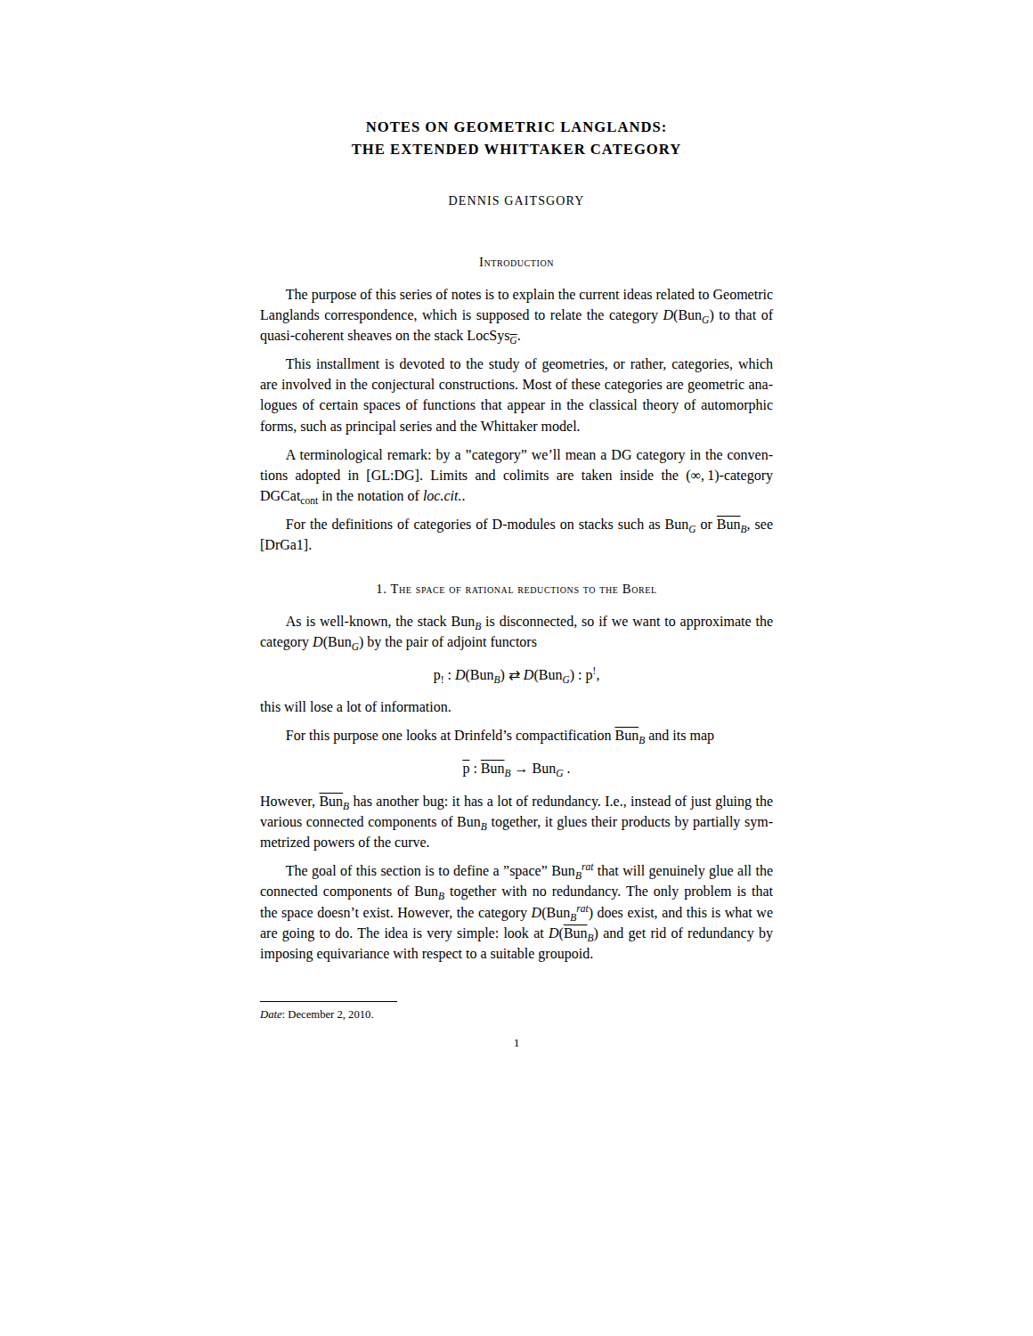Notes on Geometric Langlands:
The Extended Whittaker Category
Dennis Gaitsgory
Introduction
The purpose of this series of notes is to explain the current ideas related to Geometric Langlands correspondence, which is supposed to relate the category D(BunG) to that of quasi-coherent sheaves on the stack LocSysG.
This installment is devoted to the study of geometries, or rather, categories, which are involved in the conjectural constructions. Most of these categories are geometric analogues of certain spaces of functions that appear in the classical theory of automorphic forms, such as principal series and the Whittaker model.
A terminological remark: by a ”category” we’ll mean a DG category in the conventions adopted in [GL:DG]. Limits and colimits are taken inside the (∞, 1)-category DGCatcont in the notation of loc.cit..
For the definitions of categories of D-modules on stacks such as BunG or BunB, see [DrGa1].
1. The space of rational reductions to the Borel
As is well-known, the stack BunB is disconnected, so if we want to approximate the category D(BunG) by the pair of adjoint functors
p! : D(BunB) ⇄ D(BunG) : p!,
this will lose a lot of information.
For this purpose one looks at Drinfeld’s compactification BunB and its map
p : BunB → BunG .
However, BunB has another bug: it has a lot of redundancy. I.e., instead of just gluing the various connected components of BunB together, it glues their products by partially symmetrized powers of the curve.
The goal of this section is to define a ”space” BunBrat that will genuinely glue all the connected components of BunB together with no redundancy. The only problem is that the space doesn’t exist. However, the category D(BunBrat) does exist, and this is what we are going to do. The idea is very simple: look at D(BunB) and get rid of redundancy by imposing equivariance with respect to a suitable groupoid.
Date: December 2, 2010.
1